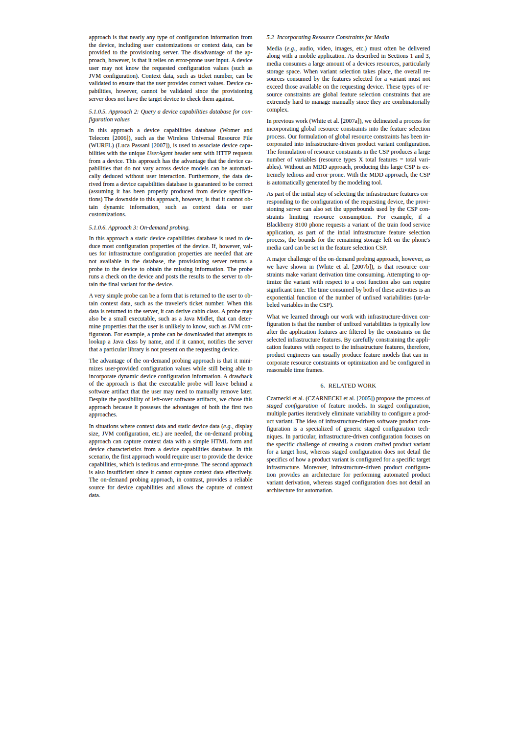approach is that nearly any type of configuration information from the device, including user customizations or context data, can be provided to the provisioning server. The disadvantage of the approach, however, is that it relies on error-prone user input. A device user may not know the requested configuration values (such as JVM configuration). Context data, such as ticket number, can be validated to ensure that the user provides correct values. Device capabilities, however, cannot be validated since the provisioning server does not have the target device to check them against.
5.1.0.5. Approach 2: Query a device capabilities database for configuration values
In this approach a device capabilities database (Womer and Telecom [2006]), such as the Wireless Universal Resource File (WURFL) (Luca Passani [2007]), is used to associate device capabilities with the unique UserAgent header sent with HTTP requests from a device. This approach has the advantage that the device capabilities that do not vary across device models can be automatically deduced without user interaction. Furthermore, the data derived from a device capabilities database is guaranteed to be correct (assuming it has been properly produced from device specifications) The downside to this approach, however, is that it cannot obtain dynamic information, such as context data or user customizations.
5.1.0.6. Approach 3: On-demand probing.
In this approach a static device capabilities database is used to deduce most configuration properties of the device. If, however, values for infrastructure configuration properties are needed that are not available in the database, the provisioning server returns a probe to the device to obtain the missing information. The probe runs a check on the device and posts the results to the server to obtain the final variant for the device.
A very simple probe can be a form that is returned to the user to obtain context data, such as the traveler's ticket number. When this data is returned to the server, it can derive cabin class. A probe may also be a small executable, such as a Java Midlet, that can determine properties that the user is unlikely to know, such as JVM configuraton. For example, a probe can be downloaded that attempts to lookup a Java class by name, and if it cannot, notifies the server that a particular library is not present on the requesting device.
The advantage of the on-demand probing approach is that it minimizes user-provided configuration values while still being able to incorporate dynamic device configuration information. A drawback of the approach is that the executable probe will leave behind a software artifact that the user may need to manually remove later. Despite the possibility of left-over software artifacts, we chose this approach because it posseses the advantages of both the first two approaches.
In situations where context data and static device data (e.g., display size, JVM configuration, etc.) are needed, the on-demand probing approach can capture context data with a simple HTML form and device characteristics from a device capabilities database. In this scenario, the first approach would require user to provide the device capabilities, which is tedious and error-prone. The second approach is also insufficient since it cannot capture context data effectively. The on-demand probing approach, in contrast, provides a reliable source for device capabilities and allows the capture of context data.
5.2 Incorporating Resource Constraints for Media
Media (e.g., audio, video, images, etc.) must often be delivered along with a mobile application. As described in Sections 1 and 3, media consumes a large amount of a devices resources, particularly storage space. When variant selection takes place, the overall resources consumed by the features selected for a variant must not exceed those available on the requesting device. These types of resource constraints are global feature selection constraints that are extremely hard to manage manually since they are combinatorially complex.
In previous work (White et al. [2007a]), we delineated a process for incorporating global resource constraints into the feature selection process. Our formulation of global resource constraints has been incorporated into infrastructure-driven product variant configuration. The formulation of resource constraints in the CSP produces a large number of variables (resource types X total features = total variables). Without an MDD approach, producing this large CSP is extremely tedious and error-prone. With the MDD approach, the CSP is automatically generated by the modeling tool.
As part of the initial step of selecting the infrastructure features corresponding to the configuration of the requesting device, the provisioning server can also set the upperbounds used by the CSP constraints limiting resource consumption. For example, if a Blackberry 8100 phone requests a variant of the train food service application, as part of the intial infrastructure feature selection process, the bounds for the remaining storage left on the phone's media card can be set in the feature selection CSP.
A major challenge of the on-demand probing approach, however, as we have shown in (White et al. [2007b]), is that resource constraints make variant derivation time consuming. Attempting to optimize the variant with respect to a cost function also can require significant time. The time consumed by both of these activities is an exponential function of the number of unfixed variabilities (un-labeled variables in the CSP).
What we learned through our work with infrastructure-driven configuration is that the number of unfixed variabilities is typically low after the application features are filtered by the constraints on the selected infrastructure features. By carefully constraining the application features with respect to the infrastructure features, therefore, product engineers can usually produce feature models that can incorporate resource constraints or optimization and be configured in reasonable time frames.
6. Related Work
Czarnecki et al. (CZARNECKI et al. [2005]) propose the process of staged configuration of feature models. In staged configuration, multiple parties iteratively eliminate variability to configure a product variant. The idea of infrastructure-driven software product configuration is a specialized of generic staged configuration techniques. In particular, infrastructure-driven configuration focuses on the specific challenge of creating a custom crafted product variant for a target host, whereas staged configuration does not detail the specifics of how a product variant is configured for a specific target infrastructure. Moreover, infrastructure-driven product configuration provides an architecture for performing automated product variant derivation, whereas staged configuration does not detail an architecture for automation.